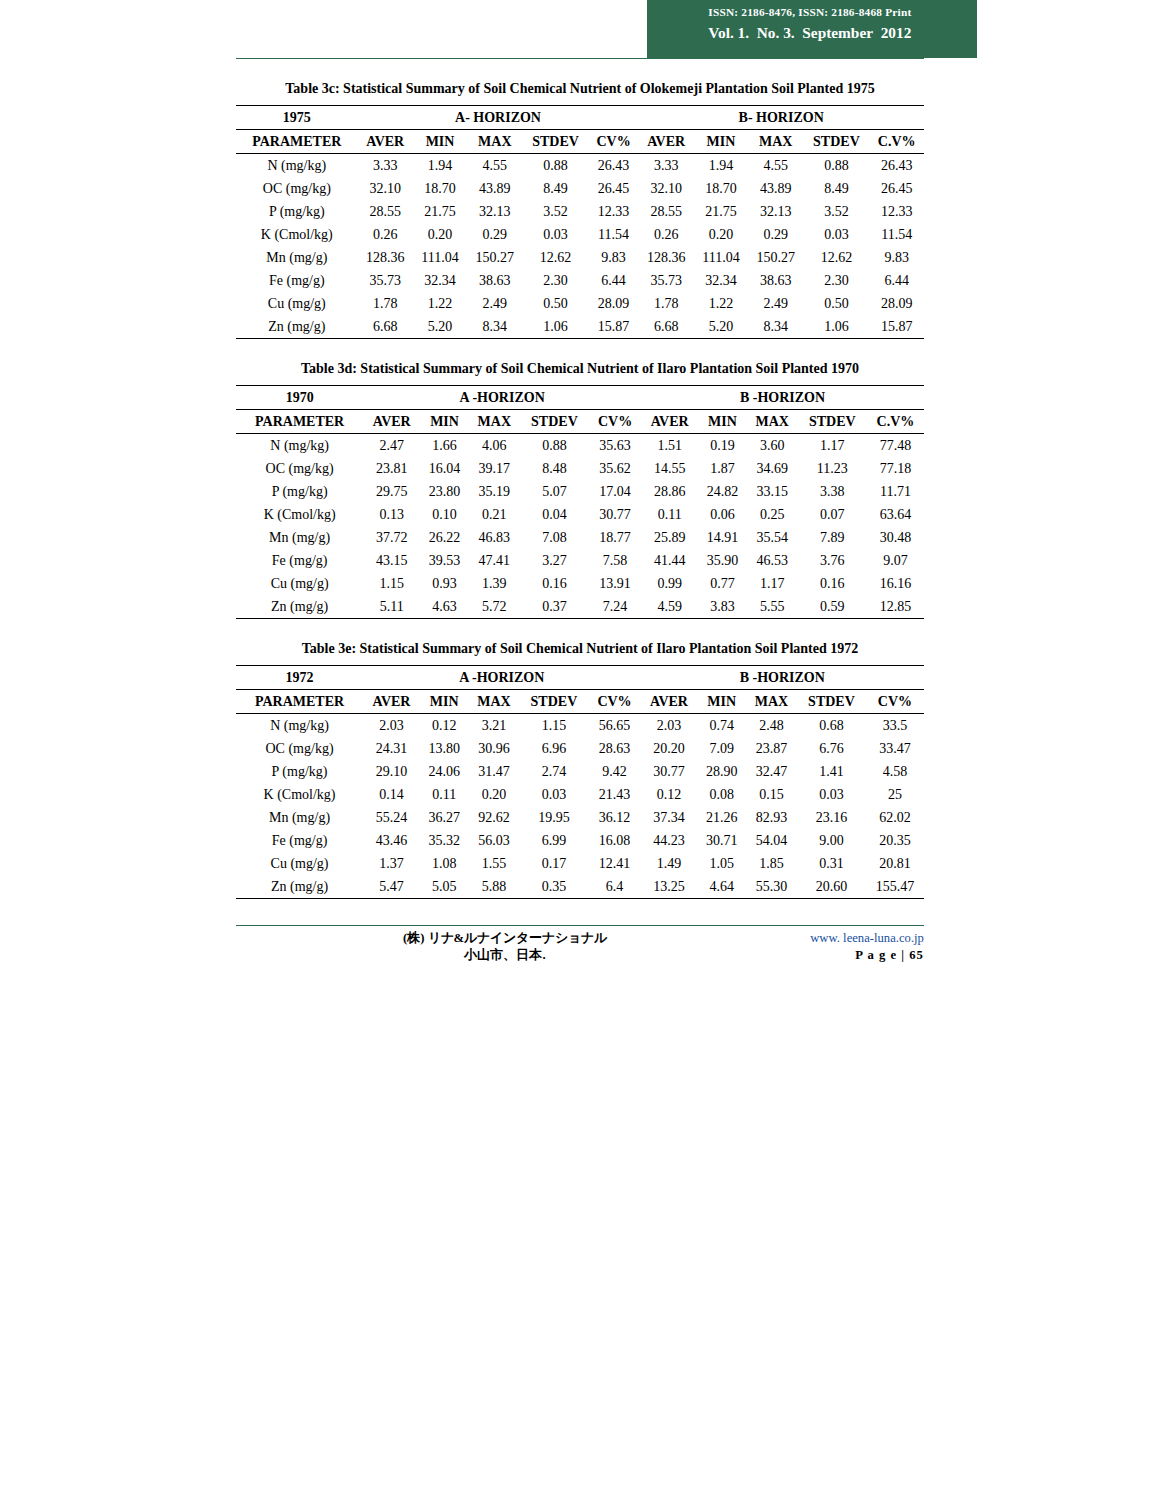ISSN: 2186-8476, ISSN: 2186-8468 Print
Vol. 1. No. 3. September 2012
Table 3c: Statistical Summary of Soil Chemical Nutrient of Olokemeji Plantation Soil Planted 1975
| 1975 | A- HORIZON | B- HORIZON |
| --- | --- | --- |
| PARAMETER | AVER | MIN | MAX | STDEV | CV% | AVER | MIN | MAX | STDEV | C.V% |
| N (mg/kg) | 3.33 | 1.94 | 4.55 | 0.88 | 26.43 | 3.33 | 1.94 | 4.55 | 0.88 | 26.43 |
| OC (mg/kg) | 32.10 | 18.70 | 43.89 | 8.49 | 26.45 | 32.10 | 18.70 | 43.89 | 8.49 | 26.45 |
| P (mg/kg) | 28.55 | 21.75 | 32.13 | 3.52 | 12.33 | 28.55 | 21.75 | 32.13 | 3.52 | 12.33 |
| K (Cmol/kg) | 0.26 | 0.20 | 0.29 | 0.03 | 11.54 | 0.26 | 0.20 | 0.29 | 0.03 | 11.54 |
| Mn (mg/g) | 128.36 | 111.04 | 150.27 | 12.62 | 9.83 | 128.36 | 111.04 | 150.27 | 12.62 | 9.83 |
| Fe (mg/g) | 35.73 | 32.34 | 38.63 | 2.30 | 6.44 | 35.73 | 32.34 | 38.63 | 2.30 | 6.44 |
| Cu (mg/g) | 1.78 | 1.22 | 2.49 | 0.50 | 28.09 | 1.78 | 1.22 | 2.49 | 0.50 | 28.09 |
| Zn (mg/g) | 6.68 | 5.20 | 8.34 | 1.06 | 15.87 | 6.68 | 5.20 | 8.34 | 1.06 | 15.87 |
Table 3d: Statistical Summary of Soil Chemical Nutrient of Ilaro Plantation Soil Planted 1970
| 1970 | A -HORIZON | B -HORIZON |
| --- | --- | --- |
| PARAMETER | AVER | MIN | MAX | STDEV | CV% | AVER | MIN | MAX | STDEV | C.V% |
| N (mg/kg) | 2.47 | 1.66 | 4.06 | 0.88 | 35.63 | 1.51 | 0.19 | 3.60 | 1.17 | 77.48 |
| OC (mg/kg) | 23.81 | 16.04 | 39.17 | 8.48 | 35.62 | 14.55 | 1.87 | 34.69 | 11.23 | 77.18 |
| P (mg/kg) | 29.75 | 23.80 | 35.19 | 5.07 | 17.04 | 28.86 | 24.82 | 33.15 | 3.38 | 11.71 |
| K (Cmol/kg) | 0.13 | 0.10 | 0.21 | 0.04 | 30.77 | 0.11 | 0.06 | 0.25 | 0.07 | 63.64 |
| Mn (mg/g) | 37.72 | 26.22 | 46.83 | 7.08 | 18.77 | 25.89 | 14.91 | 35.54 | 7.89 | 30.48 |
| Fe (mg/g) | 43.15 | 39.53 | 47.41 | 3.27 | 7.58 | 41.44 | 35.90 | 46.53 | 3.76 | 9.07 |
| Cu (mg/g) | 1.15 | 0.93 | 1.39 | 0.16 | 13.91 | 0.99 | 0.77 | 1.17 | 0.16 | 16.16 |
| Zn (mg/g) | 5.11 | 4.63 | 5.72 | 0.37 | 7.24 | 4.59 | 3.83 | 5.55 | 0.59 | 12.85 |
Table 3e: Statistical Summary of Soil Chemical Nutrient of Ilaro Plantation Soil Planted 1972
| 1972 | A -HORIZON | B -HORIZON |
| --- | --- | --- |
| PARAMETER | AVER | MIN | MAX | STDEV | CV% | AVER | MIN | MAX | STDEV | CV% |
| N (mg/kg) | 2.03 | 0.12 | 3.21 | 1.15 | 56.65 | 2.03 | 0.74 | 2.48 | 0.68 | 33.5 |
| OC (mg/kg) | 24.31 | 13.80 | 30.96 | 6.96 | 28.63 | 20.20 | 7.09 | 23.87 | 6.76 | 33.47 |
| P (mg/kg) | 29.10 | 24.06 | 31.47 | 2.74 | 9.42 | 30.77 | 28.90 | 32.47 | 1.41 | 4.58 |
| K (Cmol/kg) | 0.14 | 0.11 | 0.20 | 0.03 | 21.43 | 0.12 | 0.08 | 0.15 | 0.03 | 25 |
| Mn (mg/g) | 55.24 | 36.27 | 92.62 | 19.95 | 36.12 | 37.34 | 21.26 | 82.93 | 23.16 | 62.02 |
| Fe (mg/g) | 43.46 | 35.32 | 56.03 | 6.99 | 16.08 | 44.23 | 30.71 | 54.04 | 9.00 | 20.35 |
| Cu (mg/g) | 1.37 | 1.08 | 1.55 | 0.17 | 12.41 | 1.49 | 1.05 | 1.85 | 0.31 | 20.81 |
| Zn (mg/g) | 5.47 | 5.05 | 5.88 | 0.35 | 6.4 | 13.25 | 4.64 | 55.30 | 20.60 | 155.47 |
(株) リナ&ルナインターナショナル
小山市、日本.
www. leena-luna.co.jp
P a g e | 65